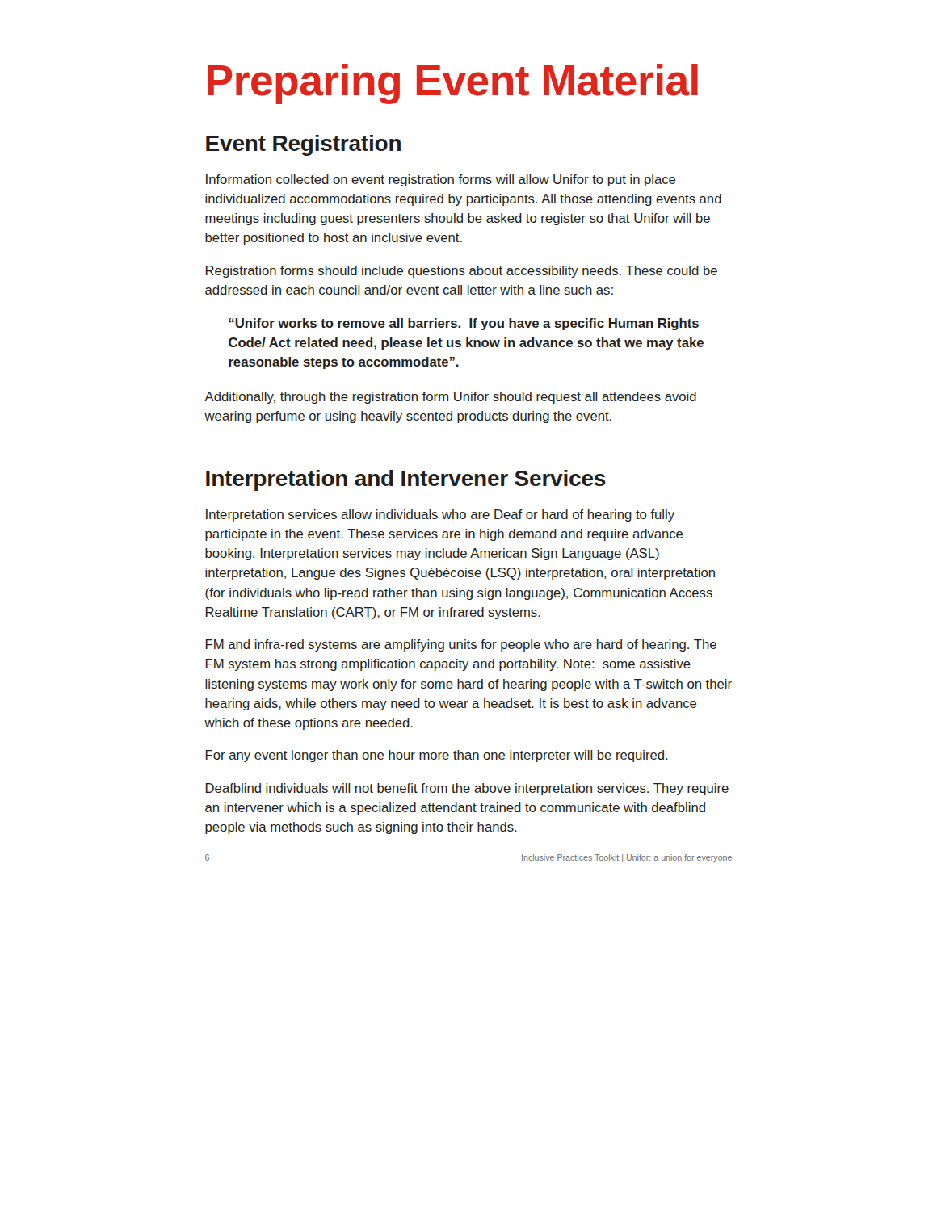Preparing Event Material
Event Registration
Information collected on event registration forms will allow Unifor to put in place individualized accommodations required by participants. All those attending events and meetings including guest presenters should be asked to register so that Unifor will be better positioned to host an inclusive event.
Registration forms should include questions about accessibility needs. These could be addressed in each council and/or event call letter with a line such as:
“Unifor works to remove all barriers. If you have a specific Human Rights Code/ Act related need, please let us know in advance so that we may take reasonable steps to accommodate”.
Additionally, through the registration form Unifor should request all attendees avoid wearing perfume or using heavily scented products during the event.
Interpretation and Intervener Services
Interpretation services allow individuals who are Deaf or hard of hearing to fully participate in the event. These services are in high demand and require advance booking. Interpretation services may include American Sign Language (ASL) interpretation, Langue des Signes Québécoise (LSQ) interpretation, oral interpretation (for individuals who lip-read rather than using sign language), Communication Access Realtime Translation (CART), or FM or infrared systems.
FM and infra-red systems are amplifying units for people who are hard of hearing. The FM system has strong amplification capacity and portability. Note: some assistive listening systems may work only for some hard of hearing people with a T-switch on their hearing aids, while others may need to wear a headset. It is best to ask in advance which of these options are needed.
For any event longer than one hour more than one interpreter will be required.
Deafblind individuals will not benefit from the above interpretation services. They require an intervener which is a specialized attendant trained to communicate with deafblind people via methods such as signing into their hands.
6 Inclusive Practices Toolkit | Unifor: a union for everyone